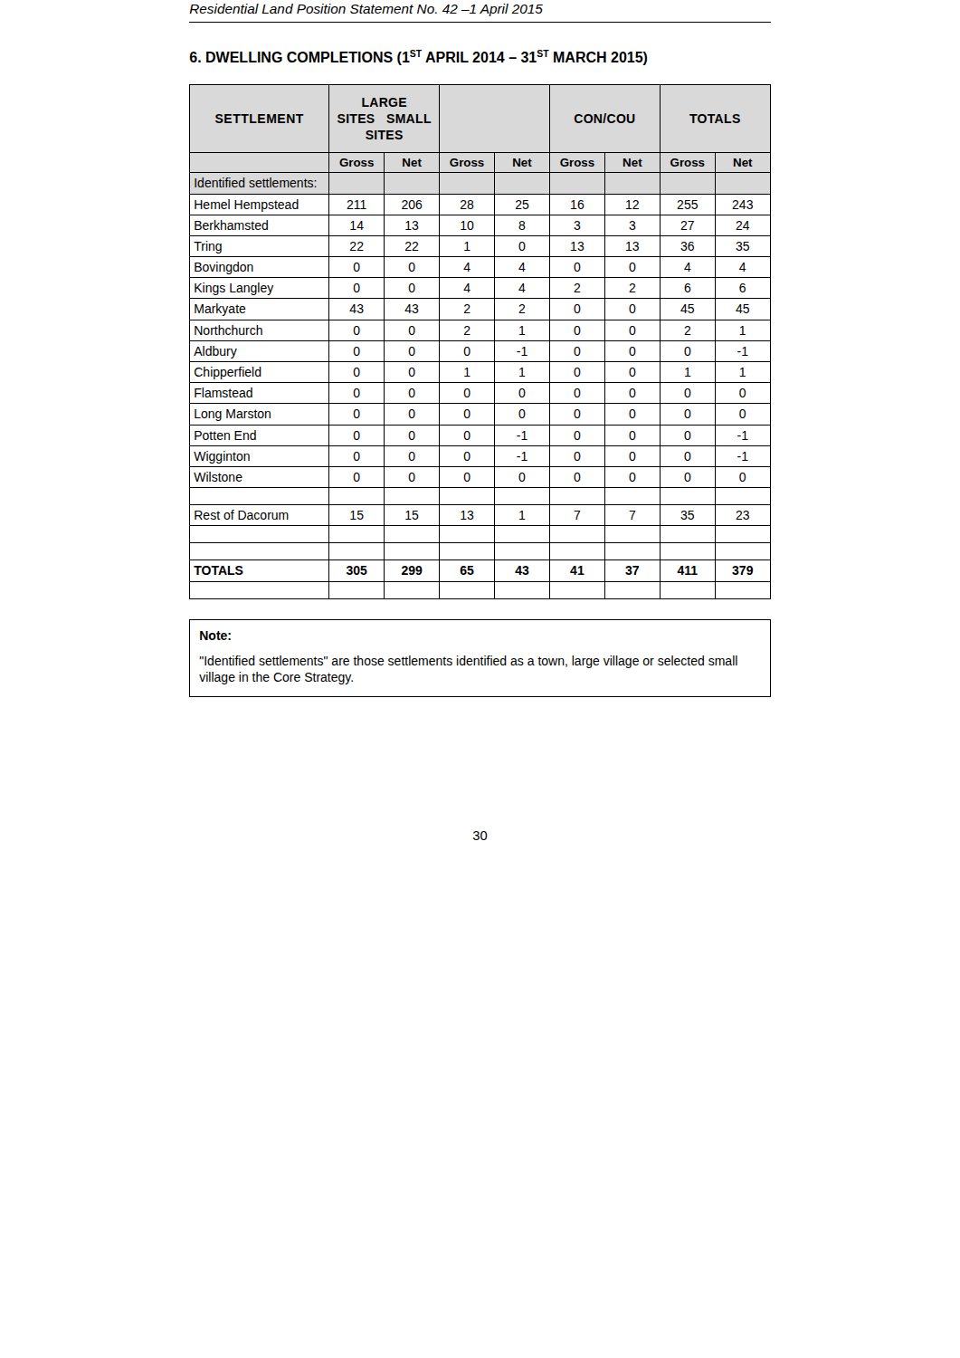Residential Land Position Statement No. 42 –1 April 2015
6. DWELLING COMPLETIONS (1ST APRIL 2014 – 31ST MARCH 2015)
| SETTLEMENT | LARGE SITES SMALL SITES | | CON/COU | TOTALS |
| --- | --- | --- | --- | --- |
| | Gross | Net | Gross | Net | Gross | Net | Gross | Net |
| Identified settlements: | | | | | | | | |
| Hemel Hempstead | 211 | 206 | 28 | 25 | 16 | 12 | 255 | 243 |
| Berkhamsted | 14 | 13 | 10 | 8 | 3 | 3 | 27 | 24 |
| Tring | 22 | 22 | 1 | 0 | 13 | 13 | 36 | 35 |
| Bovingdon | 0 | 0 | 4 | 4 | 0 | 0 | 4 | 4 |
| Kings Langley | 0 | 0 | 4 | 4 | 2 | 2 | 6 | 6 |
| Markyate | 43 | 43 | 2 | 2 | 0 | 0 | 45 | 45 |
| Northchurch | 0 | 0 | 2 | 1 | 0 | 0 | 2 | 1 |
| Aldbury | 0 | 0 | 0 | -1 | 0 | 0 | 0 | -1 |
| Chipperfield | 0 | 0 | 1 | 1 | 0 | 0 | 1 | 1 |
| Flamstead | 0 | 0 | 0 | 0 | 0 | 0 | 0 | 0 |
| Long Marston | 0 | 0 | 0 | 0 | 0 | 0 | 0 | 0 |
| Potten End | 0 | 0 | 0 | -1 | 0 | 0 | 0 | -1 |
| Wigginton | 0 | 0 | 0 | -1 | 0 | 0 | 0 | -1 |
| Wilstone | 0 | 0 | 0 | 0 | 0 | 0 | 0 | 0 |
| Rest of Dacorum | 15 | 15 | 13 | 1 | 7 | 7 | 35 | 23 |
| TOTALS | 305 | 299 | 65 | 43 | 41 | 37 | 411 | 379 |
Note:
"Identified settlements" are those settlements identified as a town, large village or selected small village in the Core Strategy.
30